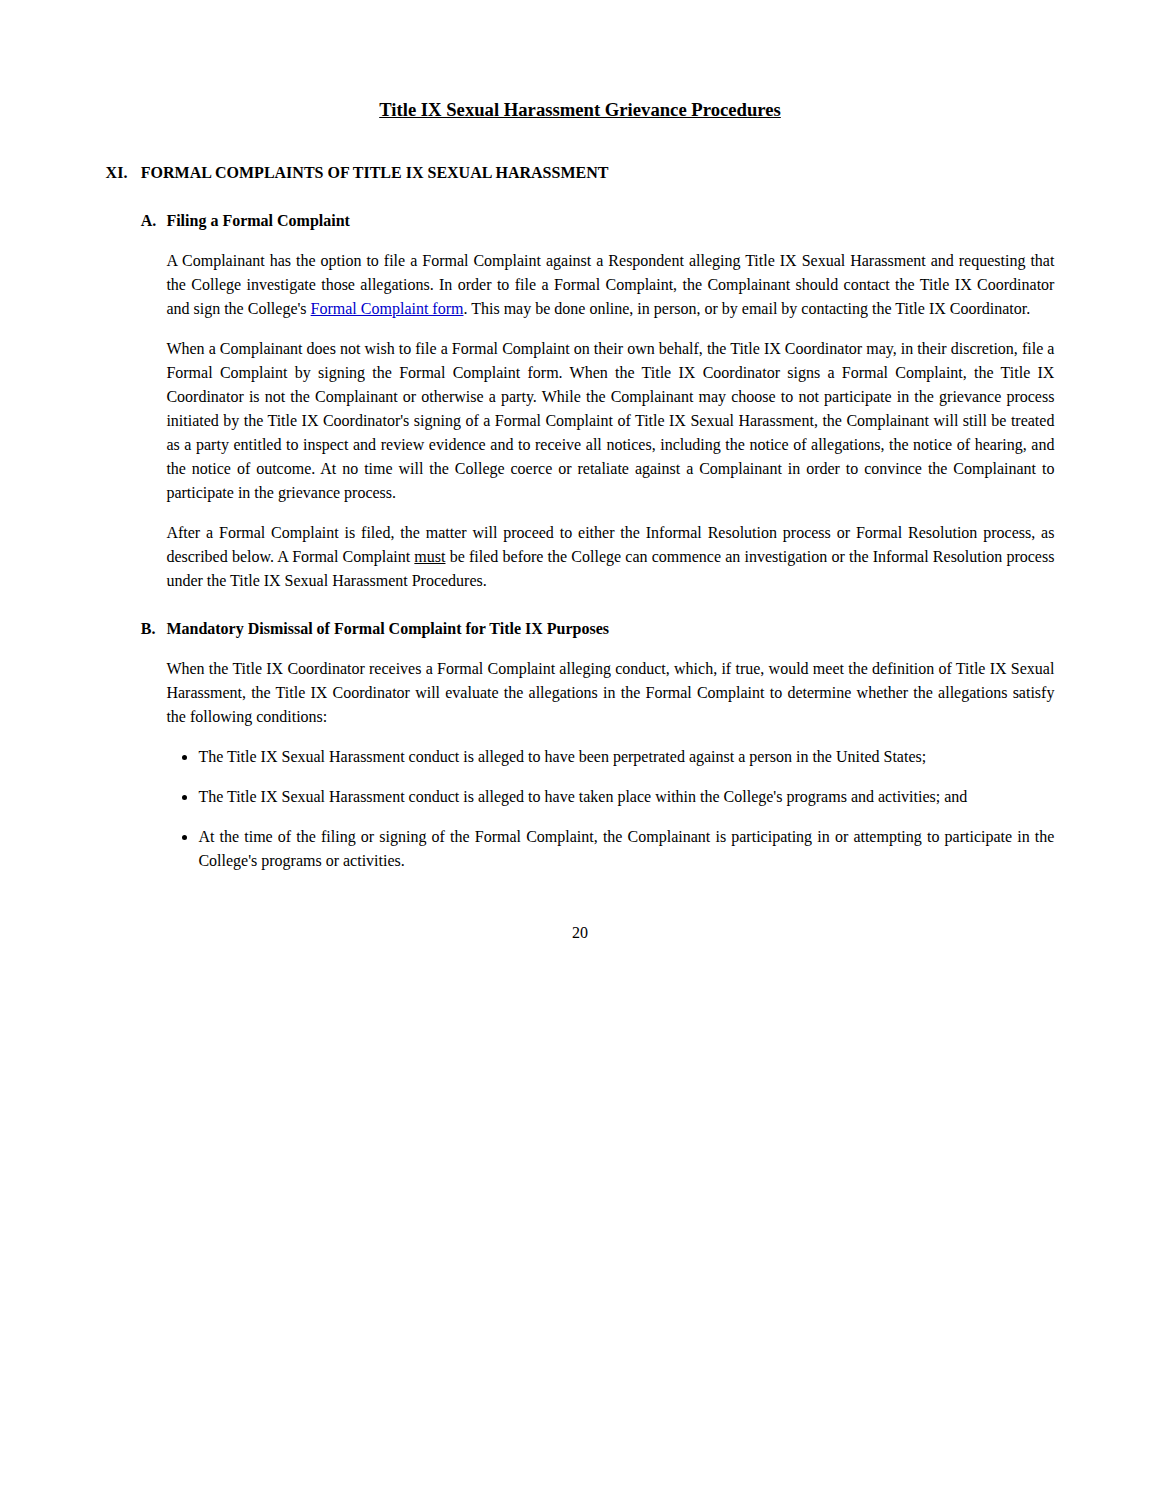Title IX Sexual Harassment Grievance Procedures
XI. FORMAL COMPLAINTS OF TITLE IX SEXUAL HARASSMENT
A. Filing a Formal Complaint
A Complainant has the option to file a Formal Complaint against a Respondent alleging Title IX Sexual Harassment and requesting that the College investigate those allegations. In order to file a Formal Complaint, the Complainant should contact the Title IX Coordinator and sign the College's Formal Complaint form. This may be done online, in person, or by email by contacting the Title IX Coordinator.
When a Complainant does not wish to file a Formal Complaint on their own behalf, the Title IX Coordinator may, in their discretion, file a Formal Complaint by signing the Formal Complaint form. When the Title IX Coordinator signs a Formal Complaint, the Title IX Coordinator is not the Complainant or otherwise a party. While the Complainant may choose to not participate in the grievance process initiated by the Title IX Coordinator's signing of a Formal Complaint of Title IX Sexual Harassment, the Complainant will still be treated as a party entitled to inspect and review evidence and to receive all notices, including the notice of allegations, the notice of hearing, and the notice of outcome. At no time will the College coerce or retaliate against a Complainant in order to convince the Complainant to participate in the grievance process.
After a Formal Complaint is filed, the matter will proceed to either the Informal Resolution process or Formal Resolution process, as described below. A Formal Complaint must be filed before the College can commence an investigation or the Informal Resolution process under the Title IX Sexual Harassment Procedures.
B. Mandatory Dismissal of Formal Complaint for Title IX Purposes
When the Title IX Coordinator receives a Formal Complaint alleging conduct, which, if true, would meet the definition of Title IX Sexual Harassment, the Title IX Coordinator will evaluate the allegations in the Formal Complaint to determine whether the allegations satisfy the following conditions:
The Title IX Sexual Harassment conduct is alleged to have been perpetrated against a person in the United States;
The Title IX Sexual Harassment conduct is alleged to have taken place within the College's programs and activities; and
At the time of the filing or signing of the Formal Complaint, the Complainant is participating in or attempting to participate in the College's programs or activities.
20